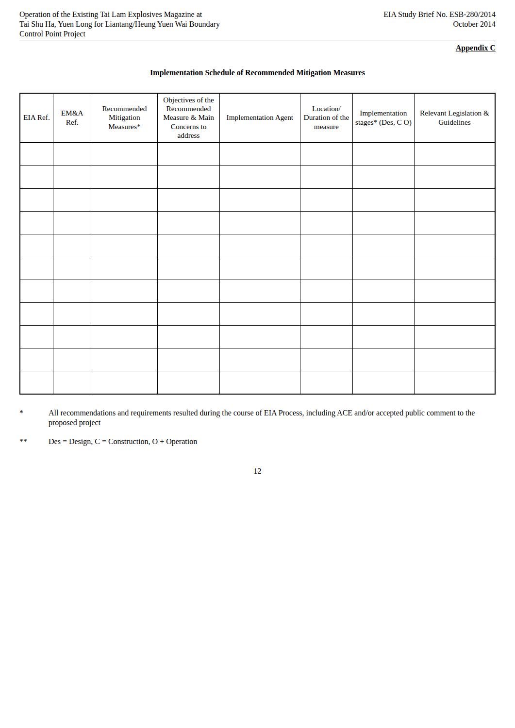Operation of the Existing Tai Lam Explosives Magazine at
Tai Shu Ha, Yuen Long for Liantang/Heung Yuen Wai Boundary
Control Point Project
EIA Study Brief No. ESB-280/2014
October 2014
Appendix C
Implementation Schedule of Recommended Mitigation Measures
| EIA Ref. | EM&A Ref. | Recommended Mitigation Measures* | Objectives of the Recommended Measure & Main Concerns to address | Implementation Agent | Location/ Duration of the measure | Implementation stages* (Des, C O) | Relevant Legislation & Guidelines |
| --- | --- | --- | --- | --- | --- | --- | --- |
*
All recommendations and requirements resulted during the course of EIA Process, including ACE and/or accepted public comment to the proposed project
**
Des = Design, C = Construction, O + Operation
12